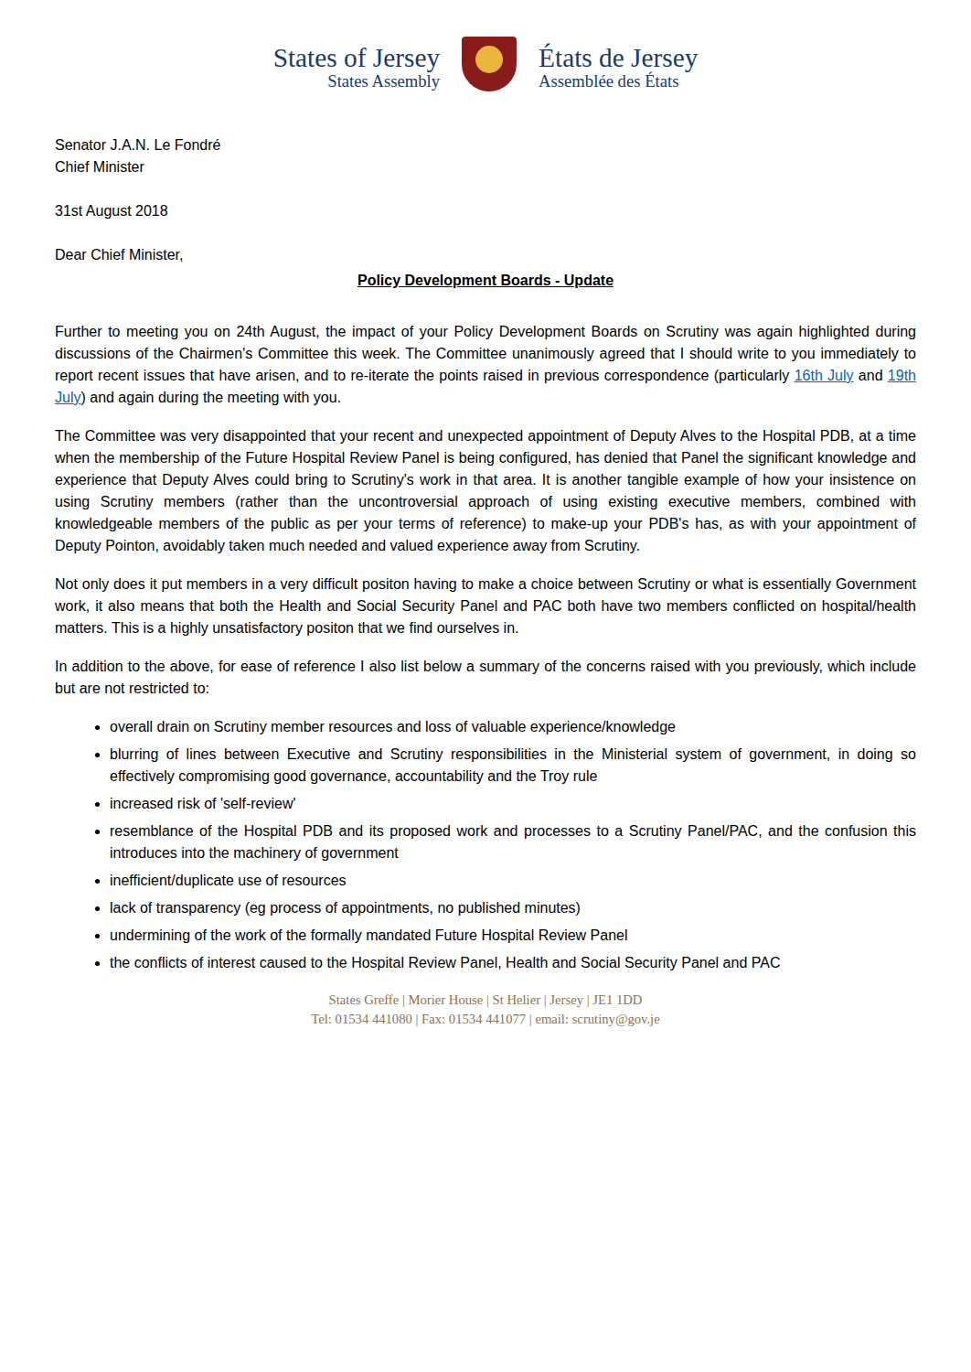| States of Jersey States Assembly | | États de Jersey Assemblée des États |
Senator J.A.N. Le Fondré
Chief Minister
31st August 2018
Dear Chief Minister,
Policy Development Boards - Update
Further to meeting you on 24th August, the impact of your Policy Development Boards on Scrutiny was again highlighted during discussions of the Chairmen's Committee this week. The Committee unanimously agreed that I should write to you immediately to report recent issues that have arisen, and to re-iterate the points raised in previous correspondence (particularly 16th July and 19th July) and again during the meeting with you.
The Committee was very disappointed that your recent and unexpected appointment of Deputy Alves to the Hospital PDB, at a time when the membership of the Future Hospital Review Panel is being configured, has denied that Panel the significant knowledge and experience that Deputy Alves could bring to Scrutiny's work in that area. It is another tangible example of how your insistence on using Scrutiny members (rather than the uncontroversial approach of using existing executive members, combined with knowledgeable members of the public as per your terms of reference) to make-up your PDB's has, as with your appointment of Deputy Pointon, avoidably taken much needed and valued experience away from Scrutiny.
Not only does it put members in a very difficult positon having to make a choice between Scrutiny or what is essentially Government work, it also means that both the Health and Social Security Panel and PAC both have two members conflicted on hospital/health matters. This is a highly unsatisfactory positon that we find ourselves in.
In addition to the above, for ease of reference I also list below a summary of the concerns raised with you previously, which include but are not restricted to:
overall drain on Scrutiny member resources and loss of valuable experience/knowledge
blurring of lines between Executive and Scrutiny responsibilities in the Ministerial system of government, in doing so effectively compromising good governance, accountability and the Troy rule
increased risk of 'self-review'
resemblance of the Hospital PDB and its proposed work and processes to a Scrutiny Panel/PAC, and the confusion this introduces into the machinery of government
inefficient/duplicate use of resources
lack of transparency (eg process of appointments, no published minutes)
undermining of the work of the formally mandated Future Hospital Review Panel
the conflicts of interest caused to the Hospital Review Panel, Health and Social Security Panel and PAC
States Greffe | Morier House | St Helier | Jersey | JE1 1DD
Tel: 01534 441080 | Fax: 01534 441077 | email: scrutiny@gov.je